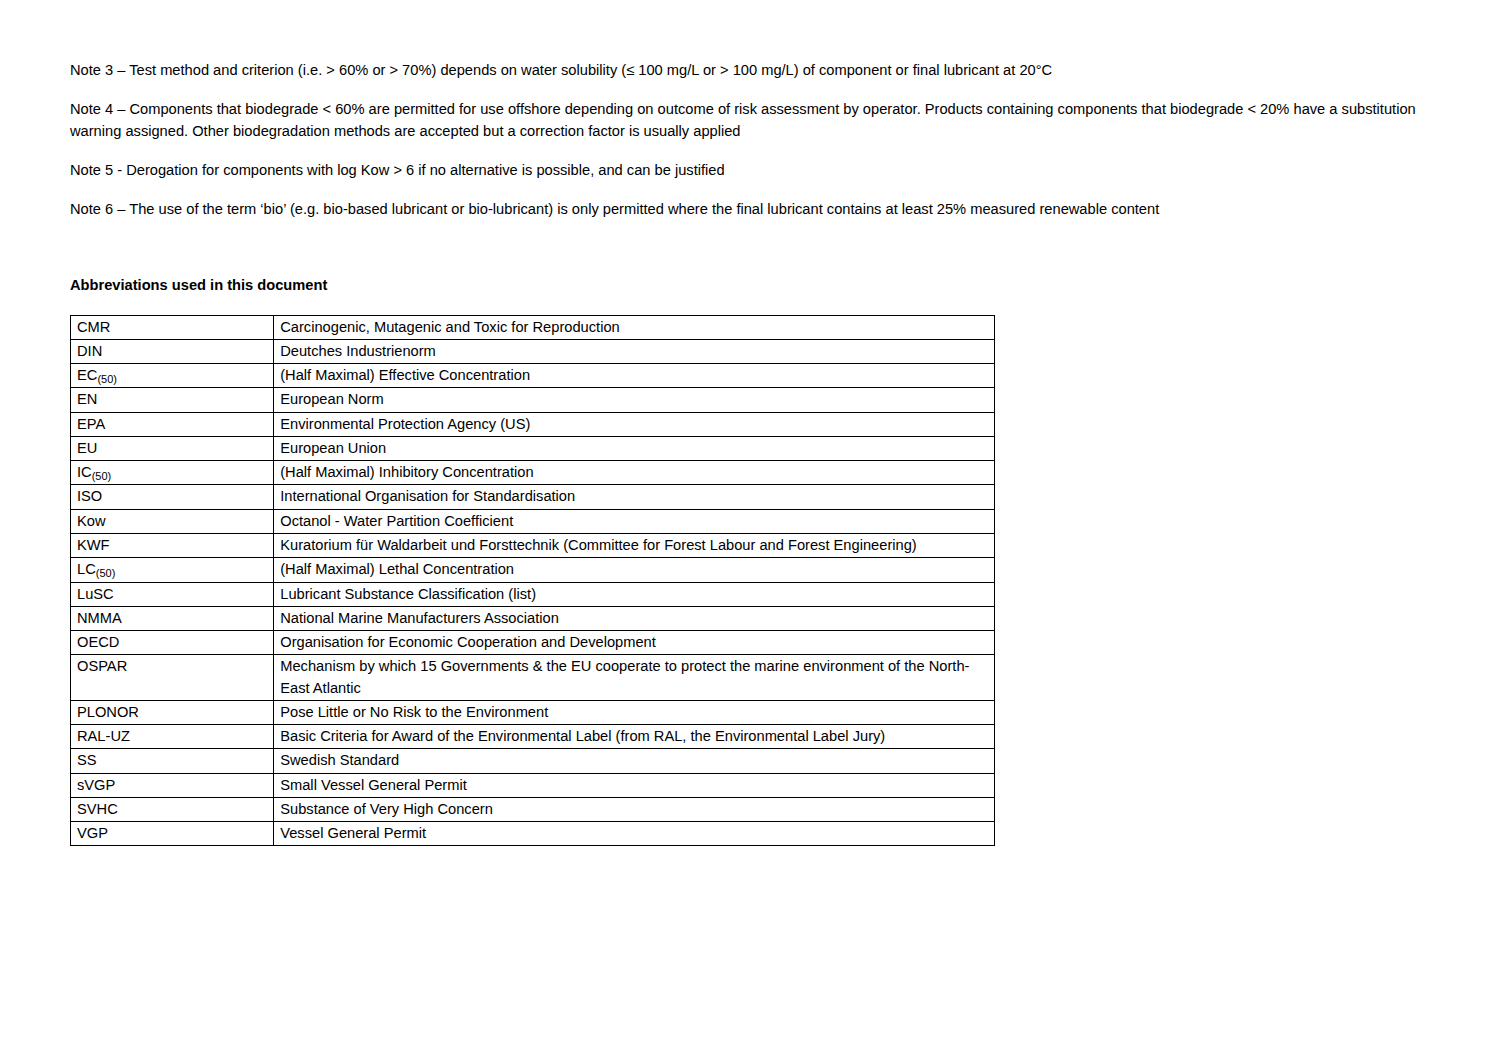Note 3 – Test method and criterion (i.e. > 60% or > 70%) depends on water solubility (≤ 100 mg/L or > 100 mg/L) of component or final lubricant at 20°C
Note 4 – Components that biodegrade < 60% are permitted for use offshore depending on outcome of risk assessment by operator. Products containing components that biodegrade < 20% have a substitution warning assigned. Other biodegradation methods are accepted but a correction factor is usually applied
Note 5 - Derogation for components with log Kow > 6 if no alternative is possible, and can be justified
Note 6 – The use of the term ‘bio’ (e.g. bio-based lubricant or bio-lubricant) is only permitted where the final lubricant contains at least 25% measured renewable content
Abbreviations used in this document
| CMR | Carcinogenic, Mutagenic and Toxic for Reproduction |
| DIN | Deutches Industrienorm |
| EC (50) | (Half Maximal) Effective Concentration |
| EN | European Norm |
| EPA | Environmental Protection Agency (US) |
| EU | European Union |
| IC (50) | (Half Maximal) Inhibitory Concentration |
| ISO | International Organisation for Standardisation |
| Kow | Octanol - Water Partition Coefficient |
| KWF | Kuratorium für Waldarbeit und Forsttechnik (Committee for Forest Labour and Forest Engineering) |
| LC (50) | (Half Maximal) Lethal Concentration |
| LuSC | Lubricant Substance Classification (list) |
| NMMA | National Marine Manufacturers Association |
| OECD | Organisation for Economic Cooperation and Development |
| OSPAR | Mechanism by which 15 Governments & the EU cooperate to protect the marine environment of the North-East Atlantic |
| PLONOR | Pose Little or No Risk to the Environment |
| RAL-UZ | Basic Criteria for Award of the Environmental Label (from RAL, the Environmental Label Jury) |
| SS | Swedish Standard |
| sVGP | Small Vessel General Permit |
| SVHC | Substance of Very High Concern |
| VGP | Vessel General Permit |